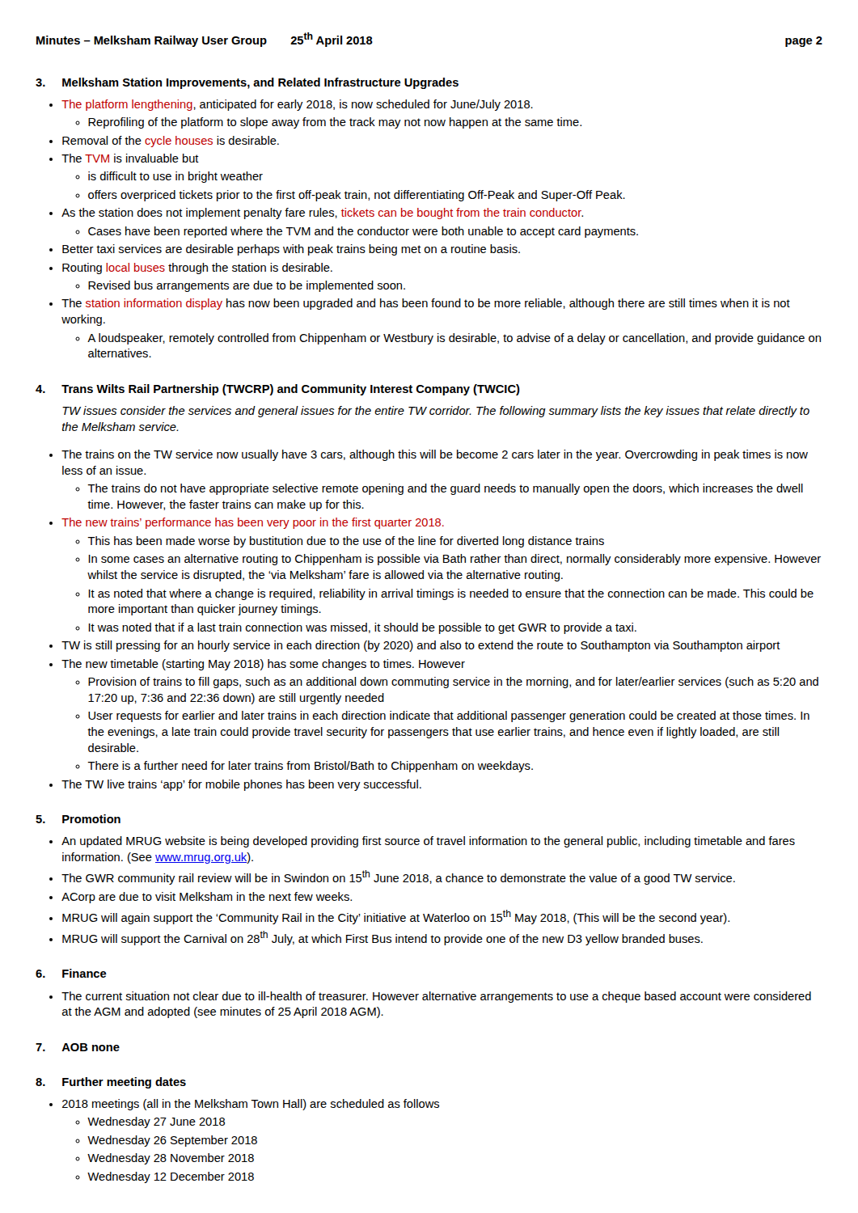Minutes – Melksham Railway User Group 25th April 2018 page 2
3. Melksham Station Improvements, and Related Infrastructure Upgrades
The platform lengthening, anticipated for early 2018, is now scheduled for June/July 2018.
Reprofiling of the platform to slope away from the track may not now happen at the same time.
Removal of the cycle houses is desirable.
The TVM is invaluable but
is difficult to use in bright weather
offers overpriced tickets prior to the first off-peak train, not differentiating Off-Peak and Super-Off Peak.
As the station does not implement penalty fare rules, tickets can be bought from the train conductor.
Cases have been reported where the TVM and the conductor were both unable to accept card payments.
Better taxi services are desirable perhaps with peak trains being met on a routine basis.
Routing local buses through the station is desirable.
Revised bus arrangements are due to be implemented soon.
The station information display has now been upgraded and has been found to be more reliable, although there are still times when it is not working.
A loudspeaker, remotely controlled from Chippenham or Westbury is desirable, to advise of a delay or cancellation, and provide guidance on alternatives.
4. Trans Wilts Rail Partnership (TWCRP) and Community Interest Company (TWCIC)
TW issues consider the services and general issues for the entire TW corridor. The following summary lists the key issues that relate directly to the Melksham service.
The trains on the TW service now usually have 3 cars, although this will be become 2 cars later in the year. Overcrowding in peak times is now less of an issue.
The trains do not have appropriate selective remote opening and the guard needs to manually open the doors, which increases the dwell time. However, the faster trains can make up for this.
The new trains’ performance has been very poor in the first quarter 2018.
This has been made worse by bustitution due to the use of the line for diverted long distance trains
In some cases an alternative routing to Chippenham is possible via Bath rather than direct, normally considerably more expensive. However whilst the service is disrupted, the ‘via Melksham’ fare is allowed via the alternative routing.
It as noted that where a change is required, reliability in arrival timings is needed to ensure that the connection can be made. This could be more important than quicker journey timings.
It was noted that if a last train connection was missed, it should be possible to get GWR to provide a taxi.
TW is still pressing for an hourly service in each direction (by 2020) and also to extend the route to Southampton via Southampton airport
The new timetable (starting May 2018) has some changes to times. However
Provision of trains to fill gaps, such as an additional down commuting service in the morning, and for later/earlier services (such as 5:20 and 17:20 up, 7:36 and 22:36 down) are still urgently needed
User requests for earlier and later trains in each direction indicate that additional passenger generation could be created at those times. In the evenings, a late train could provide travel security for passengers that use earlier trains, and hence even if lightly loaded, are still desirable.
There is a further need for later trains from Bristol/Bath to Chippenham on weekdays.
The TW live trains ‘app’ for mobile phones has been very successful.
5. Promotion
An updated MRUG website is being developed providing first source of travel information to the general public, including timetable and fares information. (See www.mrug.org.uk).
The GWR community rail review will be in Swindon on 15th June 2018, a chance to demonstrate the value of a good TW service.
ACorp are due to visit Melksham in the next few weeks.
MRUG will again support the ‘Community Rail in the City’ initiative at Waterloo on 15th May 2018, (This will be the second year).
MRUG will support the Carnival on 28th July, at which First Bus intend to provide one of the new D3 yellow branded buses.
6. Finance
The current situation not clear due to ill-health of treasurer. However alternative arrangements to use a cheque based account were considered at the AGM and adopted (see minutes of 25 April 2018 AGM).
7. AOB none
8. Further meeting dates
2018 meetings (all in the Melksham Town Hall) are scheduled as follows
Wednesday 27 June 2018
Wednesday 26 September 2018
Wednesday 28 November 2018
Wednesday 12 December 2018